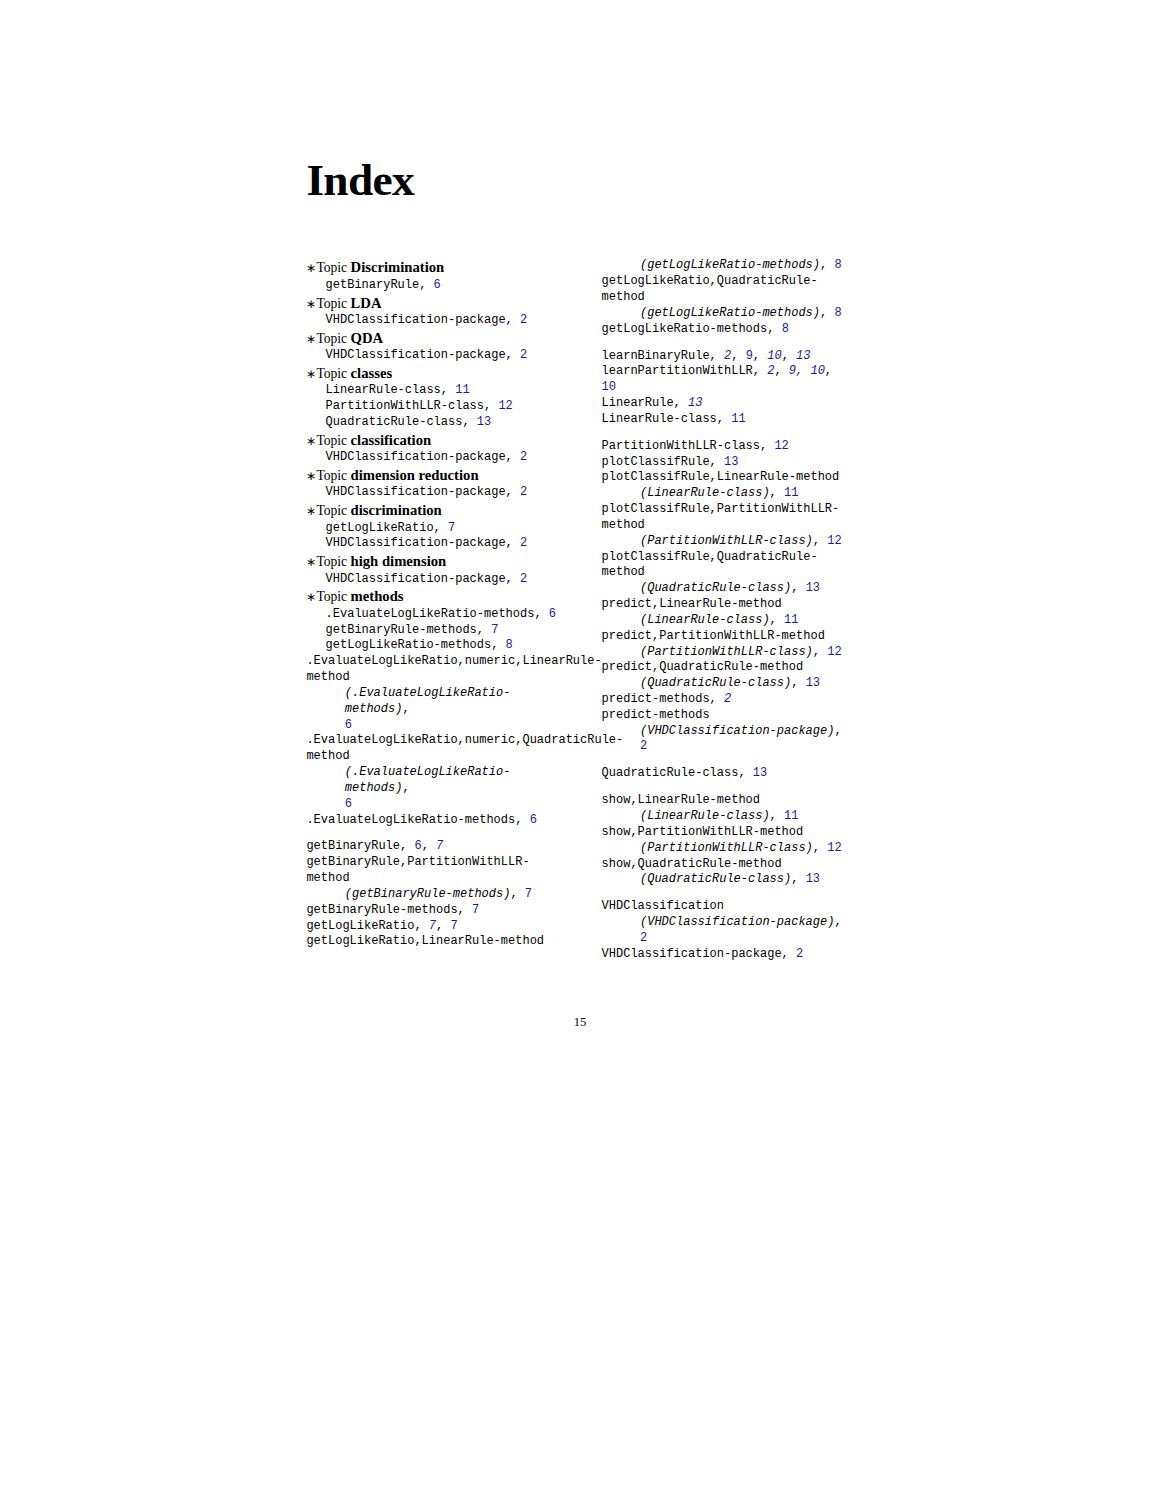Index
∗Topic Discrimination
getBinaryRule, 6
∗Topic LDA
VHDClassification-package, 2
∗Topic QDA
VHDClassification-package, 2
∗Topic classes
LinearRule-class, 11
PartitionWithLLR-class, 12
QuadraticRule-class, 13
∗Topic classification
VHDClassification-package, 2
∗Topic dimension reduction
VHDClassification-package, 2
∗Topic discrimination
getLogLikeRatio, 7
VHDClassification-package, 2
∗Topic high dimension
VHDClassification-package, 2
∗Topic methods
.EvaluateLogLikeRatio-methods, 6
getBinaryRule-methods, 7
getLogLikeRatio-methods, 8
.EvaluateLogLikeRatio,numeric,LinearRule-method
(.EvaluateLogLikeRatio-methods),
6
.EvaluateLogLikeRatio,numeric,QuadraticRule-method
(.EvaluateLogLikeRatio-methods),
6
.EvaluateLogLikeRatio-methods, 6
getBinaryRule, 6, 7
getBinaryRule,PartitionWithLLR-method
(getBinaryRule-methods), 7
getBinaryRule-methods, 7
getLogLikeRatio, 7, 7
getLogLikeRatio,LinearRule-method
(getLogLikeRatio-methods), 8
getLogLikeRatio,QuadraticRule-method
(getLogLikeRatio-methods), 8
getLogLikeRatio-methods, 8
learnBinaryRule, 2, 9, 10, 13
learnPartitionWithLLR, 2, 9, 10, 10
LinearRule, 13
LinearRule-class, 11
PartitionWithLLR-class, 12
plotClassifRule, 13
plotClassifRule,LinearRule-method
(LinearRule-class), 11
plotClassifRule,PartitionWithLLR-method
(PartitionWithLLR-class), 12
plotClassifRule,QuadraticRule-method
(QuadraticRule-class), 13
predict,LinearRule-method
(LinearRule-class), 11
predict,PartitionWithLLR-method
(PartitionWithLLR-class), 12
predict,QuadraticRule-method
(QuadraticRule-class), 13
predict-methods, 2
predict-methods
(VHDClassification-package), 2
QuadraticRule-class, 13
show,LinearRule-method
(LinearRule-class), 11
show,PartitionWithLLR-method
(PartitionWithLLR-class), 12
show,QuadraticRule-method
(QuadraticRule-class), 13
VHDClassification
(VHDClassification-package), 2
VHDClassification-package, 2
15